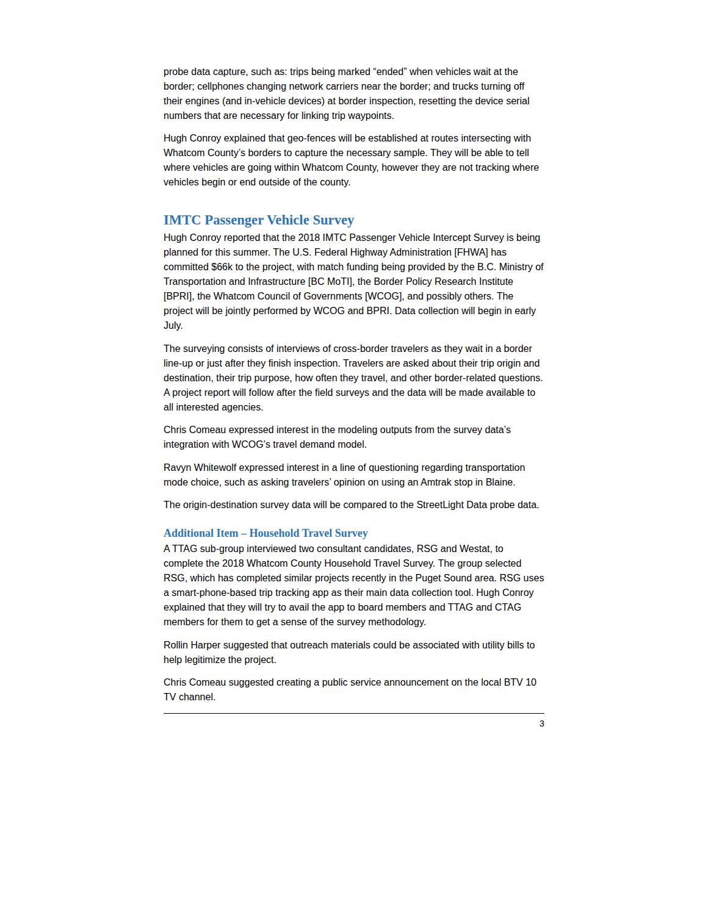probe data capture, such as: trips being marked “ended” when vehicles wait at the border; cellphones changing network carriers near the border; and trucks turning off their engines (and in-vehicle devices) at border inspection, resetting the device serial numbers that are necessary for linking trip waypoints.
Hugh Conroy explained that geo-fences will be established at routes intersecting with Whatcom County’s borders to capture the necessary sample. They will be able to tell where vehicles are going within Whatcom County, however they are not tracking where vehicles begin or end outside of the county.
IMTC Passenger Vehicle Survey
Hugh Conroy reported that the 2018 IMTC Passenger Vehicle Intercept Survey is being planned for this summer. The U.S. Federal Highway Administration [FHWA] has committed $66k to the project, with match funding being provided by the B.C. Ministry of Transportation and Infrastructure [BC MoTI], the Border Policy Research Institute [BPRI], the Whatcom Council of Governments [WCOG], and possibly others. The project will be jointly performed by WCOG and BPRI. Data collection will begin in early July.
The surveying consists of interviews of cross-border travelers as they wait in a border line-up or just after they finish inspection. Travelers are asked about their trip origin and destination, their trip purpose, how often they travel, and other border-related questions. A project report will follow after the field surveys and the data will be made available to all interested agencies.
Chris Comeau expressed interest in the modeling outputs from the survey data’s integration with WCOG’s travel demand model.
Ravyn Whitewolf expressed interest in a line of questioning regarding transportation mode choice, such as asking travelers’ opinion on using an Amtrak stop in Blaine.
The origin-destination survey data will be compared to the StreetLight Data probe data.
Additional Item – Household Travel Survey
A TTAG sub-group interviewed two consultant candidates, RSG and Westat, to complete the 2018 Whatcom County Household Travel Survey. The group selected RSG, which has completed similar projects recently in the Puget Sound area. RSG uses a smart-phone-based trip tracking app as their main data collection tool. Hugh Conroy explained that they will try to avail the app to board members and TTAG and CTAG members for them to get a sense of the survey methodology.
Rollin Harper suggested that outreach materials could be associated with utility bills to help legitimize the project.
Chris Comeau suggested creating a public service announcement on the local BTV 10 TV channel.
3